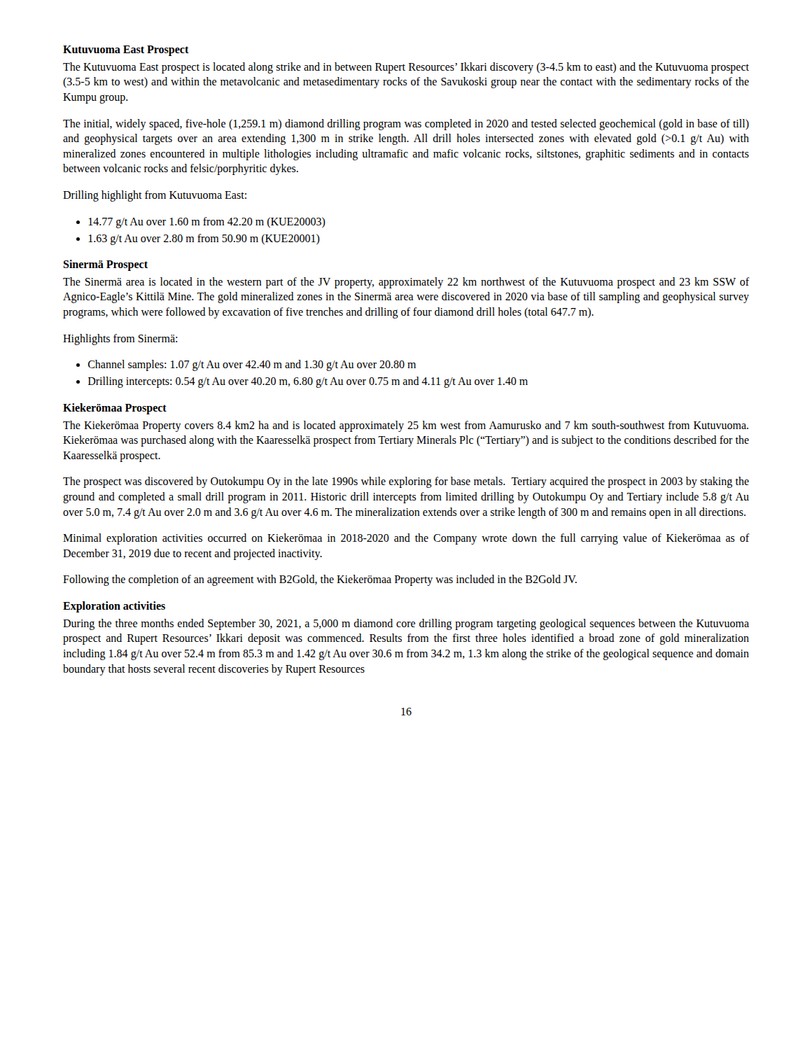Kutuvuoma East Prospect
The Kutuvuoma East prospect is located along strike and in between Rupert Resources’ Ikkari discovery (3-4.5 km to east) and the Kutuvuoma prospect (3.5-5 km to west) and within the metavolcanic and metasedimentary rocks of the Savukoski group near the contact with the sedimentary rocks of the Kumpu group.
The initial, widely spaced, five-hole (1,259.1 m) diamond drilling program was completed in 2020 and tested selected geochemical (gold in base of till) and geophysical targets over an area extending 1,300 m in strike length. All drill holes intersected zones with elevated gold (>0.1 g/t Au) with mineralized zones encountered in multiple lithologies including ultramafic and mafic volcanic rocks, siltstones, graphitic sediments and in contacts between volcanic rocks and felsic/porphyritic dykes.
Drilling highlight from Kutuvuoma East:
14.77 g/t Au over 1.60 m from 42.20 m (KUE20003)
1.63 g/t Au over 2.80 m from 50.90 m (KUE20001)
Sinermä Prospect
The Sinermä area is located in the western part of the JV property, approximately 22 km northwest of the Kutuvuoma prospect and 23 km SSW of Agnico-Eagle’s Kittilä Mine. The gold mineralized zones in the Sinermä area were discovered in 2020 via base of till sampling and geophysical survey programs, which were followed by excavation of five trenches and drilling of four diamond drill holes (total 647.7 m).
Highlights from Sinermä:
Channel samples: 1.07 g/t Au over 42.40 m and 1.30 g/t Au over 20.80 m
Drilling intercepts: 0.54 g/t Au over 40.20 m, 6.80 g/t Au over 0.75 m and 4.11 g/t Au over 1.40 m
Kiekerömaa Prospect
The Kiekerömaa Property covers 8.4 km2 ha and is located approximately 25 km west from Aamurusko and 7 km south-southwest from Kutuvuoma. Kiekerömaa was purchased along with the Kaaresselkä prospect from Tertiary Minerals Plc (“Tertiary”) and is subject to the conditions described for the Kaaresselkä prospect.
The prospect was discovered by Outokumpu Oy in the late 1990s while exploring for base metals. Tertiary acquired the prospect in 2003 by staking the ground and completed a small drill program in 2011. Historic drill intercepts from limited drilling by Outokumpu Oy and Tertiary include 5.8 g/t Au over 5.0 m, 7.4 g/t Au over 2.0 m and 3.6 g/t Au over 4.6 m. The mineralization extends over a strike length of 300 m and remains open in all directions.
Minimal exploration activities occurred on Kiekerömaa in 2018-2020 and the Company wrote down the full carrying value of Kiekerömaa as of December 31, 2019 due to recent and projected inactivity.
Following the completion of an agreement with B2Gold, the Kiekerömaa Property was included in the B2Gold JV.
Exploration activities
During the three months ended September 30, 2021, a 5,000 m diamond core drilling program targeting geological sequences between the Kutuvuoma prospect and Rupert Resources’ Ikkari deposit was commenced. Results from the first three holes identified a broad zone of gold mineralization including 1.84 g/t Au over 52.4 m from 85.3 m and 1.42 g/t Au over 30.6 m from 34.2 m, 1.3 km along the strike of the geological sequence and domain boundary that hosts several recent discoveries by Rupert Resources
16